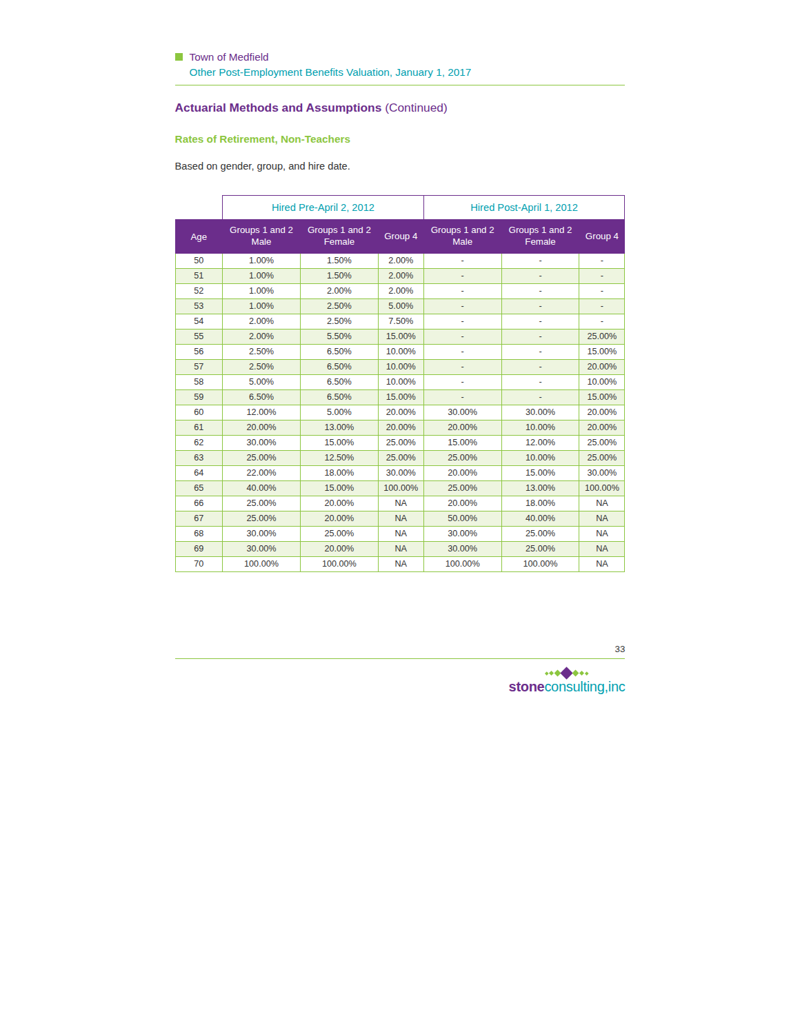Town of Medfield
Other Post-Employment Benefits Valuation, January 1, 2017
Actuarial Methods and Assumptions (Continued)
Rates of Retirement, Non-Teachers
Based on gender, group, and hire date.
| | Hired Pre-April 2, 2012 | Hired Post-April 1, 2012 |
| --- | --- | --- |
| Age | Groups 1 and 2 Male | Groups 1 and 2 Female | Group 4 | Groups 1 and 2 Male | Groups 1 and 2 Female | Group 4 |
| 50 | 1.00% | 1.50% | 2.00% | - | - | - |
| 51 | 1.00% | 1.50% | 2.00% | - | - | - |
| 52 | 1.00% | 2.00% | 2.00% | - | - | - |
| 53 | 1.00% | 2.50% | 5.00% | - | - | - |
| 54 | 2.00% | 2.50% | 7.50% | - | - | - |
| 55 | 2.00% | 5.50% | 15.00% | - | - | 25.00% |
| 56 | 2.50% | 6.50% | 10.00% | - | - | 15.00% |
| 57 | 2.50% | 6.50% | 10.00% | - | - | 20.00% |
| 58 | 5.00% | 6.50% | 10.00% | - | - | 10.00% |
| 59 | 6.50% | 6.50% | 15.00% | - | - | 15.00% |
| 60 | 12.00% | 5.00% | 20.00% | 30.00% | 30.00% | 20.00% |
| 61 | 20.00% | 13.00% | 20.00% | 20.00% | 10.00% | 20.00% |
| 62 | 30.00% | 15.00% | 25.00% | 15.00% | 12.00% | 25.00% |
| 63 | 25.00% | 12.50% | 25.00% | 25.00% | 10.00% | 25.00% |
| 64 | 22.00% | 18.00% | 30.00% | 20.00% | 15.00% | 30.00% |
| 65 | 40.00% | 15.00% | 100.00% | 25.00% | 13.00% | 100.00% |
| 66 | 25.00% | 20.00% | NA | 20.00% | 18.00% | NA |
| 67 | 25.00% | 20.00% | NA | 50.00% | 40.00% | NA |
| 68 | 30.00% | 25.00% | NA | 30.00% | 25.00% | NA |
| 69 | 30.00% | 20.00% | NA | 30.00% | 25.00% | NA |
| 70 | 100.00% | 100.00% | NA | 100.00% | 100.00% | NA |
33
stone consulting,inc